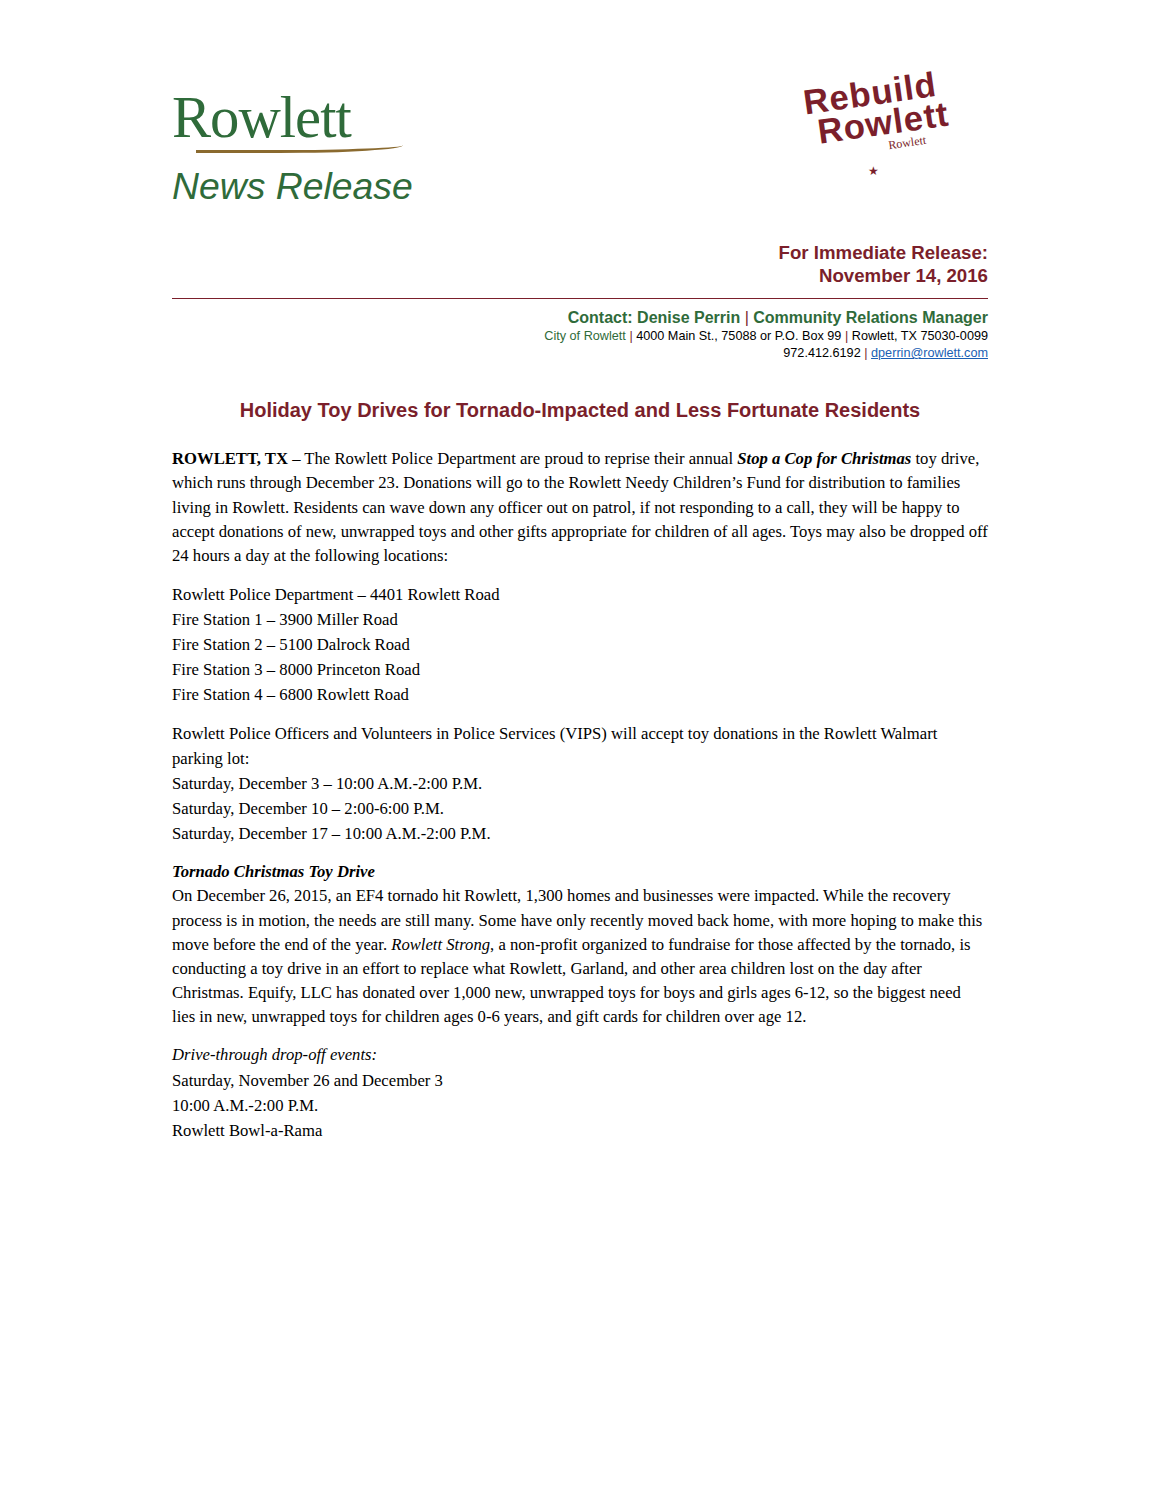Rowlett
News Release
Rebuild Rowlett Rowlett
★
For Immediate Release:
November 14, 2016
Contact: Denise Perrin | Community Relations Manager
City of Rowlett | 4000 Main St., 75088 or P.O. Box 99 | Rowlett, TX 75030-0099
972.412.6192 | dperrin@rowlett.com
Holiday Toy Drives for Tornado-Impacted and Less Fortunate Residents
ROWLETT, TX – The Rowlett Police Department are proud to reprise their annual Stop a Cop for Christmas toy drive, which runs through December 23. Donations will go to the Rowlett Needy Children’s Fund for distribution to families living in Rowlett. Residents can wave down any officer out on patrol, if not responding to a call, they will be happy to accept donations of new, unwrapped toys and other gifts appropriate for children of all ages. Toys may also be dropped off 24 hours a day at the following locations:
Rowlett Police Department – 4401 Rowlett Road
Fire Station 1 – 3900 Miller Road
Fire Station 2 – 5100 Dalrock Road
Fire Station 3 – 8000 Princeton Road
Fire Station 4 – 6800 Rowlett Road
Rowlett Police Officers and Volunteers in Police Services (VIPS) will accept toy donations in the Rowlett Walmart parking lot:
Saturday, December 3 – 10:00 A.M.-2:00 P.M.
Saturday, December 10 – 2:00-6:00 P.M.
Saturday, December 17 – 10:00 A.M.-2:00 P.M.
Tornado Christmas Toy Drive
On December 26, 2015, an EF4 tornado hit Rowlett, 1,300 homes and businesses were impacted. While the recovery process is in motion, the needs are still many. Some have only recently moved back home, with more hoping to make this move before the end of the year. Rowlett Strong, a non-profit organized to fundraise for those affected by the tornado, is conducting a toy drive in an effort to replace what Rowlett, Garland, and other area children lost on the day after Christmas. Equify, LLC has donated over 1,000 new, unwrapped toys for boys and girls ages 6-12, so the biggest need lies in new, unwrapped toys for children ages 0-6 years, and gift cards for children over age 12.
Drive-through drop-off events:
Saturday, November 26 and December 3
10:00 A.M.-2:00 P.M.
Rowlett Bowl-a-Rama